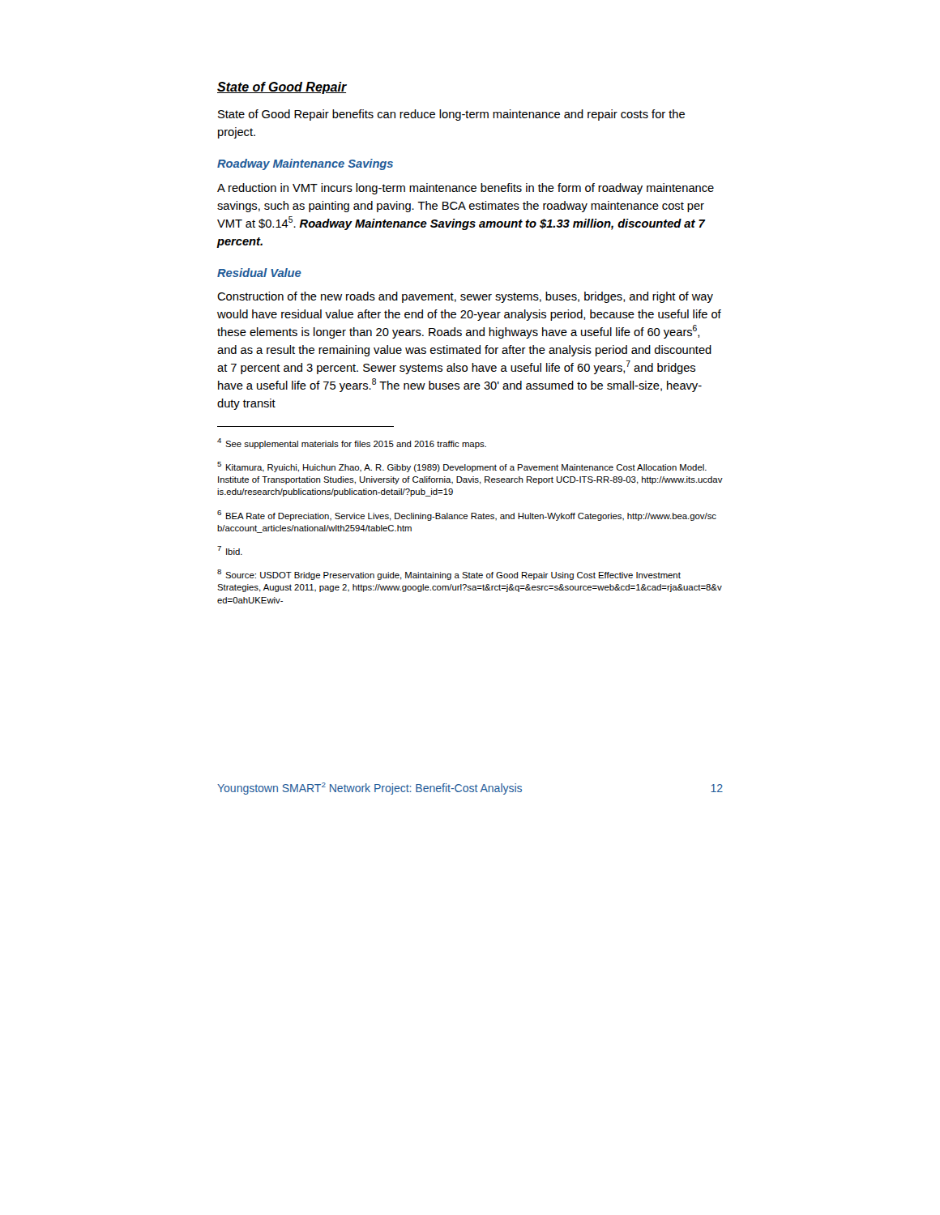State of Good Repair
State of Good Repair benefits can reduce long-term maintenance and repair costs for the project.
Roadway Maintenance Savings
A reduction in VMT incurs long-term maintenance benefits in the form of roadway maintenance savings, such as painting and paving. The BCA estimates the roadway maintenance cost per VMT at $0.145. Roadway Maintenance Savings amount to $1.33 million, discounted at 7 percent.
Residual Value
Construction of the new roads and pavement, sewer systems, buses, bridges, and right of way would have residual value after the end of the 20-year analysis period, because the useful life of these elements is longer than 20 years. Roads and highways have a useful life of 60 years6, and as a result the remaining value was estimated for after the analysis period and discounted at 7 percent and 3 percent. Sewer systems also have a useful life of 60 years,7 and bridges have a useful life of 75 years.8 The new buses are 30' and assumed to be small-size, heavy-duty transit
4 See supplemental materials for files 2015 and 2016 traffic maps.
5 Kitamura, Ryuichi, Huichun Zhao, A. R. Gibby (1989) Development of a Pavement Maintenance Cost Allocation Model. Institute of Transportation Studies, University of California, Davis, Research Report UCD-ITS-RR-89-03, http://www.its.ucdavis.edu/research/publications/publication-detail/?pub_id=19
6 BEA Rate of Depreciation, Service Lives, Declining-Balance Rates, and Hulten-Wykoff Categories, http://www.bea.gov/scb/account_articles/national/wlth2594/tableC.htm
7 Ibid.
8 Source: USDOT Bridge Preservation guide, Maintaining a State of Good Repair Using Cost Effective Investment Strategies, August 2011, page 2, https://www.google.com/url?sa=t&rct=j&q=&esrc=s&source=web&cd=1&cad=rja&uact=8&ved=0ahUKEwiv-
Youngstown SMART2 Network Project: Benefit-Cost Analysis 12